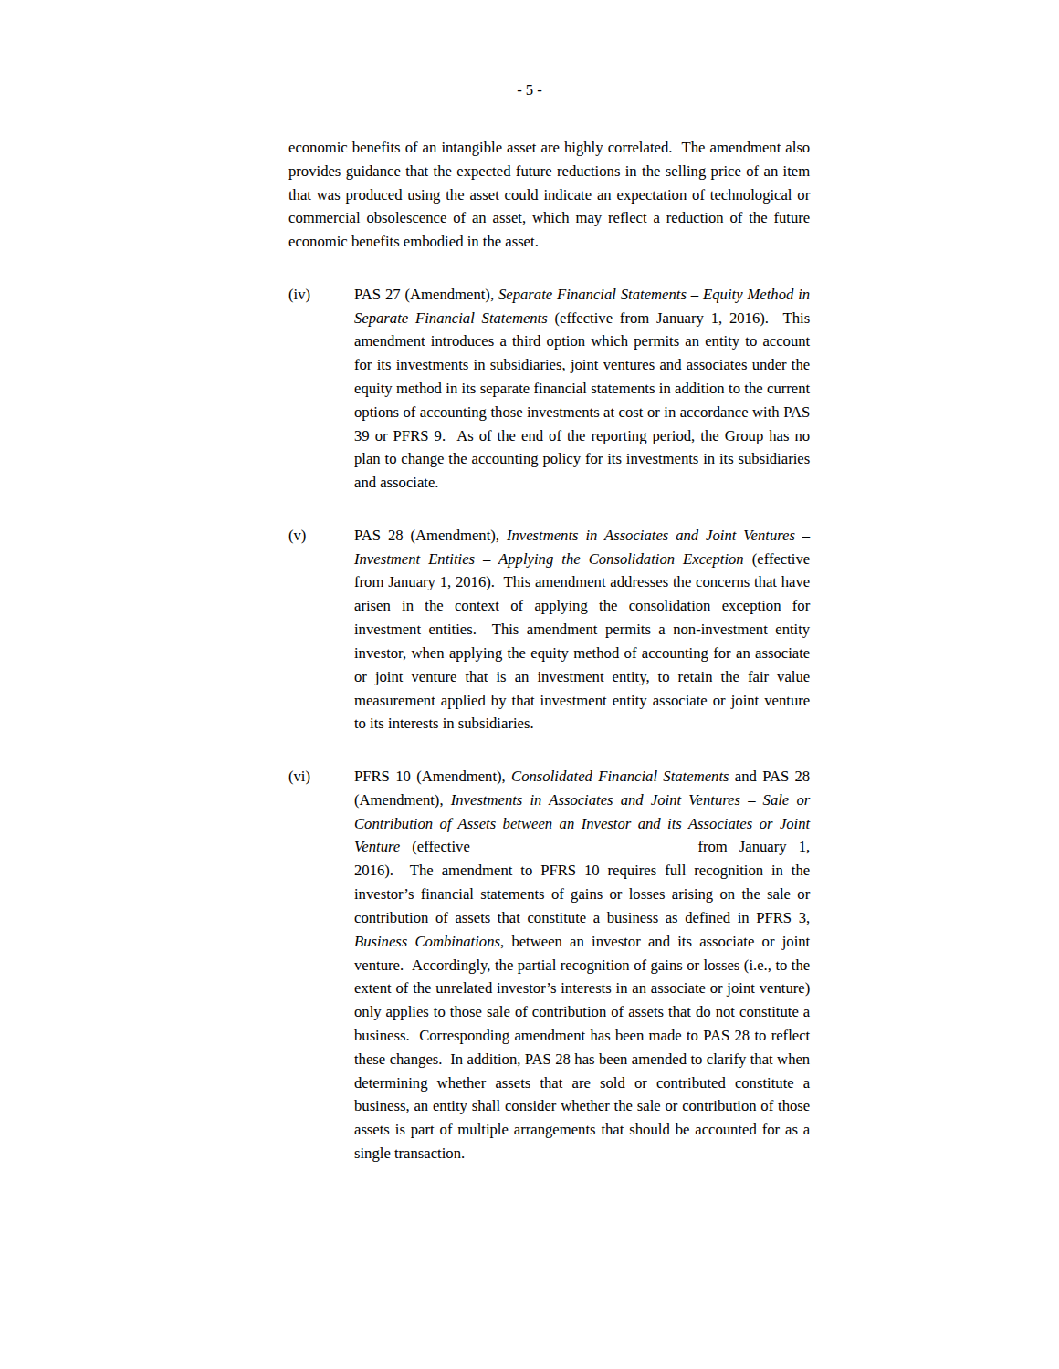- 5 -
economic benefits of an intangible asset are highly correlated. The amendment also provides guidance that the expected future reductions in the selling price of an item that was produced using the asset could indicate an expectation of technological or commercial obsolescence of an asset, which may reflect a reduction of the future economic benefits embodied in the asset.
(iv) PAS 27 (Amendment), Separate Financial Statements – Equity Method in Separate Financial Statements (effective from January 1, 2016). This amendment introduces a third option which permits an entity to account for its investments in subsidiaries, joint ventures and associates under the equity method in its separate financial statements in addition to the current options of accounting those investments at cost or in accordance with PAS 39 or PFRS 9. As of the end of the reporting period, the Group has no plan to change the accounting policy for its investments in its subsidiaries and associate.
(v) PAS 28 (Amendment), Investments in Associates and Joint Ventures – Investment Entities – Applying the Consolidation Exception (effective from January 1, 2016). This amendment addresses the concerns that have arisen in the context of applying the consolidation exception for investment entities. This amendment permits a non-investment entity investor, when applying the equity method of accounting for an associate or joint venture that is an investment entity, to retain the fair value measurement applied by that investment entity associate or joint venture to its interests in subsidiaries.
(vi) PFRS 10 (Amendment), Consolidated Financial Statements and PAS 28 (Amendment), Investments in Associates and Joint Ventures – Sale or Contribution of Assets between an Investor and its Associates or Joint Venture (effective from January 1, 2016). The amendment to PFRS 10 requires full recognition in the investor’s financial statements of gains or losses arising on the sale or contribution of assets that constitute a business as defined in PFRS 3, Business Combinations, between an investor and its associate or joint venture. Accordingly, the partial recognition of gains or losses (i.e., to the extent of the unrelated investor’s interests in an associate or joint venture) only applies to those sale of contribution of assets that do not constitute a business. Corresponding amendment has been made to PAS 28 to reflect these changes. In addition, PAS 28 has been amended to clarify that when determining whether assets that are sold or contributed constitute a business, an entity shall consider whether the sale or contribution of those assets is part of multiple arrangements that should be accounted for as a single transaction.